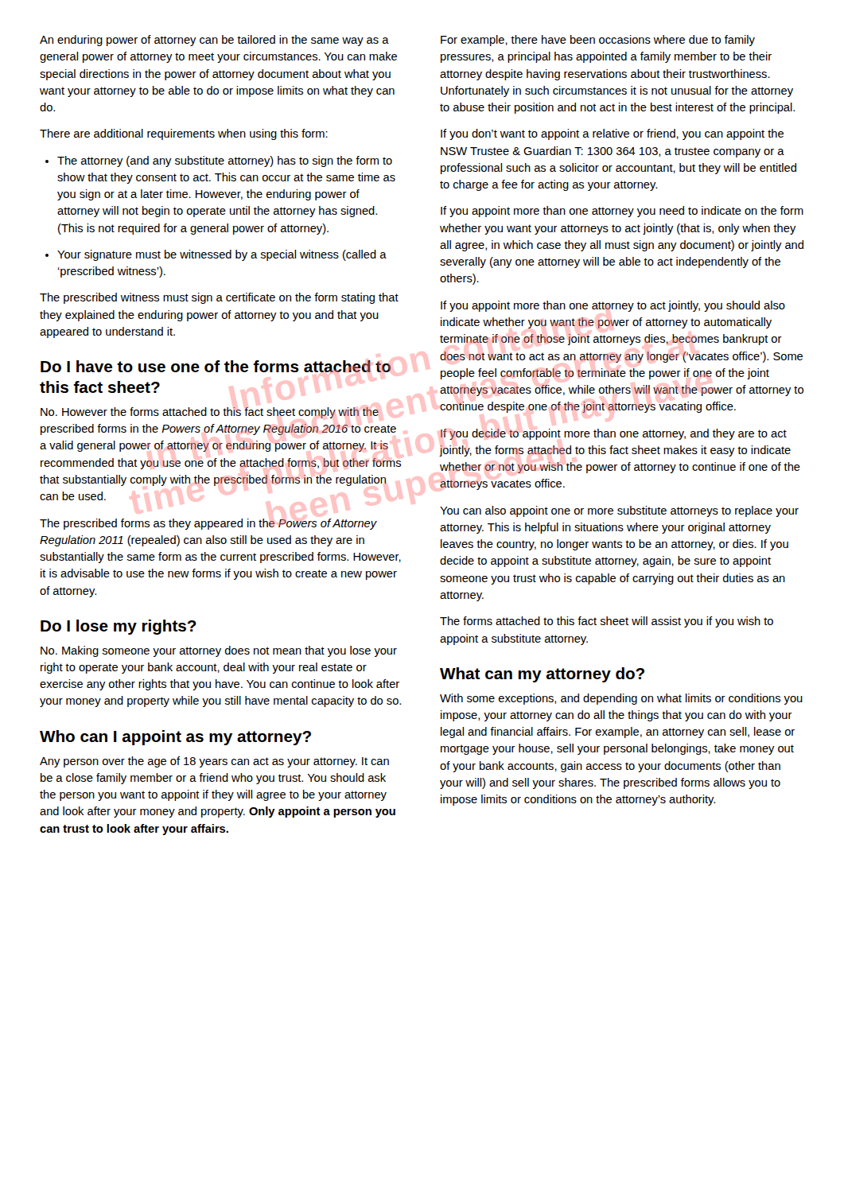An enduring power of attorney can be tailored in the same way as a general power of attorney to meet your circumstances. You can make special directions in the power of attorney document about what you want your attorney to be able to do or impose limits on what they can do.
There are additional requirements when using this form:
The attorney (and any substitute attorney) has to sign the form to show that they consent to act. This can occur at the same time as you sign or at a later time. However, the enduring power of attorney will not begin to operate until the attorney has signed. (This is not required for a general power of attorney).
Your signature must be witnessed by a special witness (called a ‘prescribed witness’).
The prescribed witness must sign a certificate on the form stating that they explained the enduring power of attorney to you and that you appeared to understand it.
Do I have to use one of the forms attached to this fact sheet?
No. However the forms attached to this fact sheet comply with the prescribed forms in the Powers of Attorney Regulation 2016 to create a valid general power of attorney or enduring power of attorney. It is recommended that you use one of the attached forms, but other forms that substantially comply with the prescribed forms in the regulation can be used.
The prescribed forms as they appeared in the Powers of Attorney Regulation 2011 (repealed) can also still be used as they are in substantially the same form as the current prescribed forms. However, it is advisable to use the new forms if you wish to create a new power of attorney.
Do I lose my rights?
No. Making someone your attorney does not mean that you lose your right to operate your bank account, deal with your real estate or exercise any other rights that you have. You can continue to look after your money and property while you still have mental capacity to do so.
Who can I appoint as my attorney?
Any person over the age of 18 years can act as your attorney. It can be a close family member or a friend who you trust. You should ask the person you want to appoint if they will agree to be your attorney and look after your money and property. Only appoint a person you can trust to look after your affairs.
For example, there have been occasions where due to family pressures, a principal has appointed a family member to be their attorney despite having reservations about their trustworthiness. Unfortunately in such circumstances it is not unusual for the attorney to abuse their position and not act in the best interest of the principal.
If you don’t want to appoint a relative or friend, you can appoint the NSW Trustee & Guardian T: 1300 364 103, a trustee company or a professional such as a solicitor or accountant, but they will be entitled to charge a fee for acting as your attorney.
If you appoint more than one attorney you need to indicate on the form whether you want your attorneys to act jointly (that is, only when they all agree, in which case they all must sign any document) or jointly and severally (any one attorney will be able to act independently of the others).
If you appoint more than one attorney to act jointly, you should also indicate whether you want the power of attorney to automatically terminate if one of those joint attorneys dies, becomes bankrupt or does not want to act as an attorney any longer (‘vacates office’). Some people feel comfortable to terminate the power if one of the joint attorneys vacates office, while others will want the power of attorney to continue despite one of the joint attorneys vacating office.
If you decide to appoint more than one attorney, and they are to act jointly, the forms attached to this fact sheet makes it easy to indicate whether or not you wish the power of attorney to continue if one of the attorneys vacates office.
You can also appoint one or more substitute attorneys to replace your attorney. This is helpful in situations where your original attorney leaves the country, no longer wants to be an attorney, or dies. If you decide to appoint a substitute attorney, again, be sure to appoint someone you trust who is capable of carrying out their duties as an attorney.
The forms attached to this fact sheet will assist you if you wish to appoint a substitute attorney.
What can my attorney do?
With some exceptions, and depending on what limits or conditions you impose, your attorney can do all the things that you can do with your legal and financial affairs. For example, an attorney can sell, lease or mortgage your house, sell your personal belongings, take money out of your bank accounts, gain access to your documents (other than your will) and sell your shares. The prescribed forms allows you to impose limits or conditions on the attorney’s authority.
Information contained in this document was correct at time of publication, but may have been superseded.